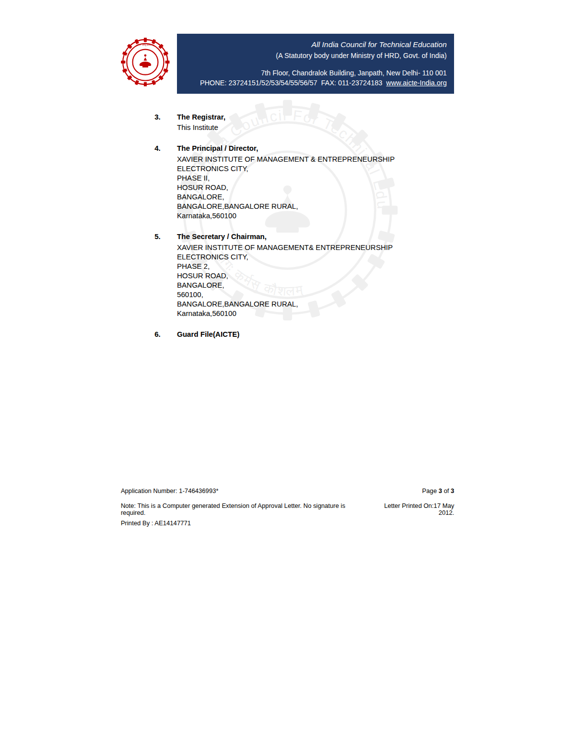योगः कर्मसु कौशलम्
All India Council for Technical Education
(A Statutory body under Ministry of HRD, Govt. of India)
7th Floor, Chandralok Building, Janpath, New Delhi- 110 001
PHONE: 23724151/52/53/54/55/56/57 FAX: 011-23724183 www.aicte-India.org
All India Council For Technical Education योगः कर्मसु कौशलम्
3.
The Registrar,
This Institute
4.
The Principal / Director,
XAVIER INSTITUTE OF MANAGEMENT & ENTREPRENEURSHIP ELECTRONICS CITY, PHASE II, HOSUR ROAD, BANGALORE, BANGALORE,BANGALORE RURAL, Karnataka,560100
5.
The Secretary / Chairman,
XAVIER INSTITUTE OF MANAGEMENT& ENTREPRENEURSHIP ELECTRONICS CITY, PHASE 2, HOSUR ROAD, BANGALORE, 560100, BANGALORE,BANGALORE RURAL, Karnataka,560100
6.
Guard File(AICTE)
Application Number: 1-746436993*
Page 3 of 3
Note: This is a Computer generated Extension of Approval Letter. No signature is required.
Letter Printed On:17 May 2012.
Printed By : AE14147771